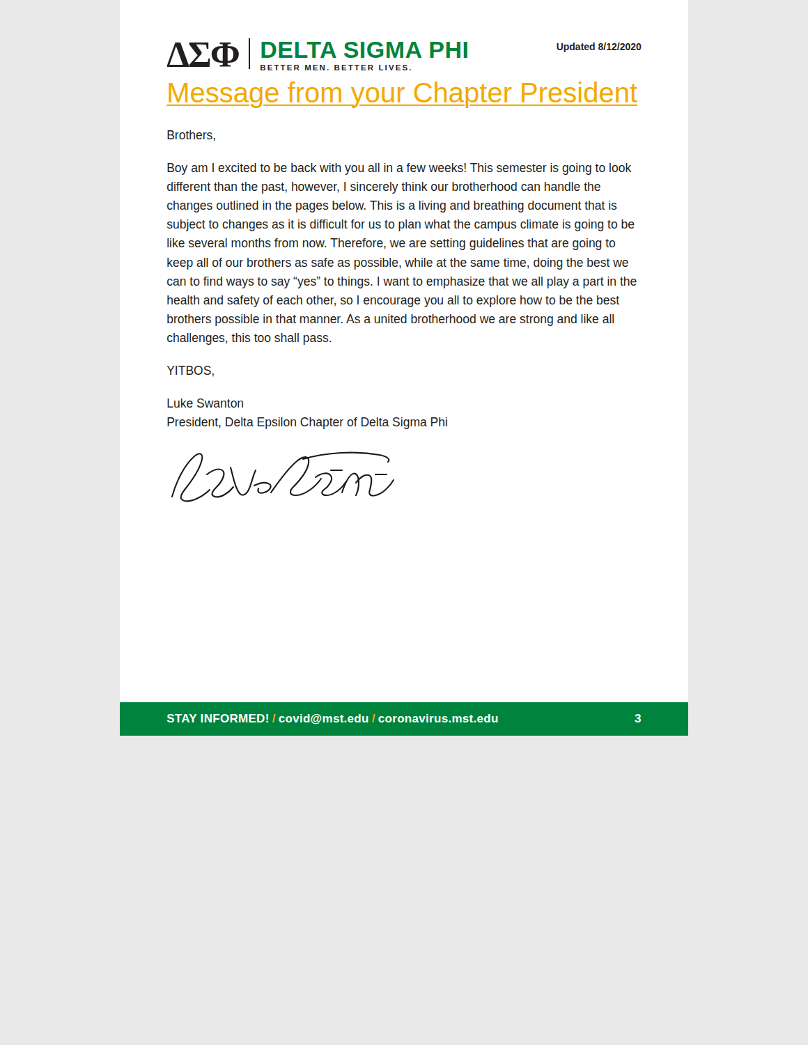ΔΣΦ DELTA SIGMA PHI BETTER MEN. BETTER LIVES.
Updated 8/12/2020
Message from your Chapter President
Brothers,
Boy am I excited to be back with you all in a few weeks! This semester is going to look different than the past, however, I sincerely think our brotherhood can handle the changes outlined in the pages below. This is a living and breathing document that is subject to changes as it is difficult for us to plan what the campus climate is going to be like several months from now. Therefore, we are setting guidelines that are going to keep all of our brothers as safe as possible, while at the same time, doing the best we can to find ways to say “yes” to things. I want to emphasize that we all play a part in the health and safety of each other, so I encourage you all to explore how to be the best brothers possible in that manner. As a united brotherhood we are strong and like all challenges, this too shall pass.
YITBOS,
Luke Swanton President, Delta Epsilon Chapter of Delta Sigma Phi
STAY INFORMED!/covid@mst.edu/coronavirus.mst.edu
3